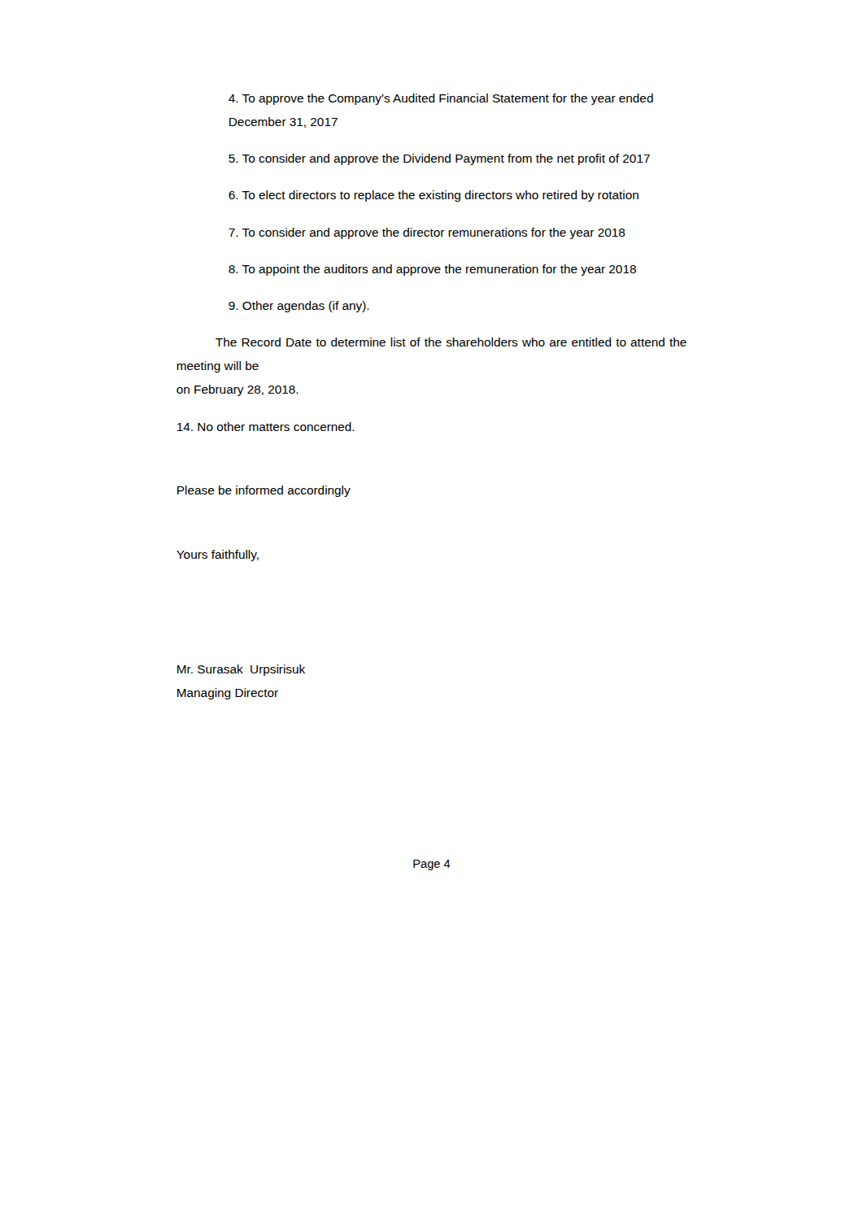4. To approve the Company’s Audited Financial Statement for the year ended December 31, 2017
5. To consider and approve the Dividend Payment from the net profit of 2017
6. To elect directors to replace the existing directors who retired by rotation
7. To consider and approve the director remunerations for the year 2018
8. To appoint the auditors and approve the remuneration for the year 2018
9. Other agendas (if any).
The Record Date to determine list of the shareholders who are entitled to attend the meeting will be
on February 28, 2018.
14. No other matters concerned.
Please be informed accordingly
Yours faithfully,
Mr. Surasak Urpsirisuk
Managing Director
Page 4